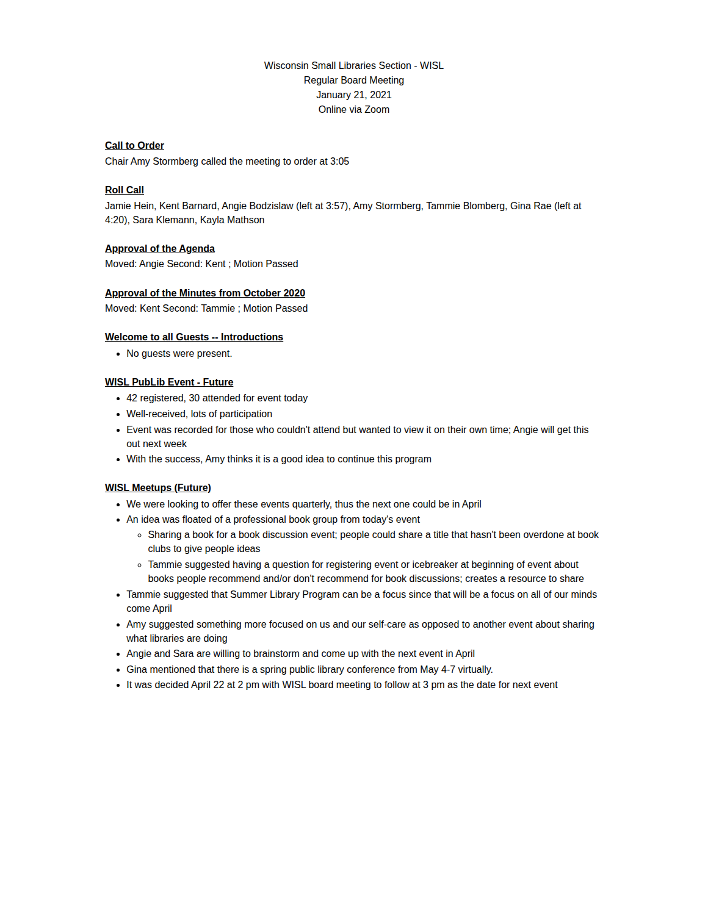Wisconsin Small Libraries Section - WISL
Regular Board Meeting
January 21, 2021
Online via Zoom
Call to Order
Chair Amy Stormberg called the meeting to order at 3:05
Roll Call
Jamie Hein, Kent Barnard, Angie Bodzislaw (left at 3:57), Amy Stormberg, Tammie Blomberg, Gina Rae (left at 4:20), Sara Klemann, Kayla Mathson
Approval of the Agenda
Moved: Angie Second: Kent ; Motion Passed
Approval of the Minutes from October 2020
Moved: Kent Second: Tammie ; Motion Passed
Welcome to all Guests -- Introductions
No guests were present.
WISL PubLib Event - Future
42 registered, 30 attended for event today
Well-received, lots of participation
Event was recorded for those who couldn't attend but wanted to view it on their own time; Angie will get this out next week
With the success, Amy thinks it is a good idea to continue this program
WISL Meetups (Future)
We were looking to offer these events quarterly, thus the next one could be in April
An idea was floated of a professional book group from today's event
Sharing a book for a book discussion event; people could share a title that hasn't been overdone at book clubs to give people ideas
Tammie suggested having a question for registering event or icebreaker at beginning of event about books people recommend and/or don't recommend for book discussions; creates a resource to share
Tammie suggested that Summer Library Program can be a focus since that will be a focus on all of our minds come April
Amy suggested something more focused on us and our self-care as opposed to another event about sharing what libraries are doing
Angie and Sara are willing to brainstorm and come up with the next event in April
Gina mentioned that there is a spring public library conference from May 4-7 virtually.
It was decided April 22 at 2 pm with WISL board meeting to follow at 3 pm as the date for next event